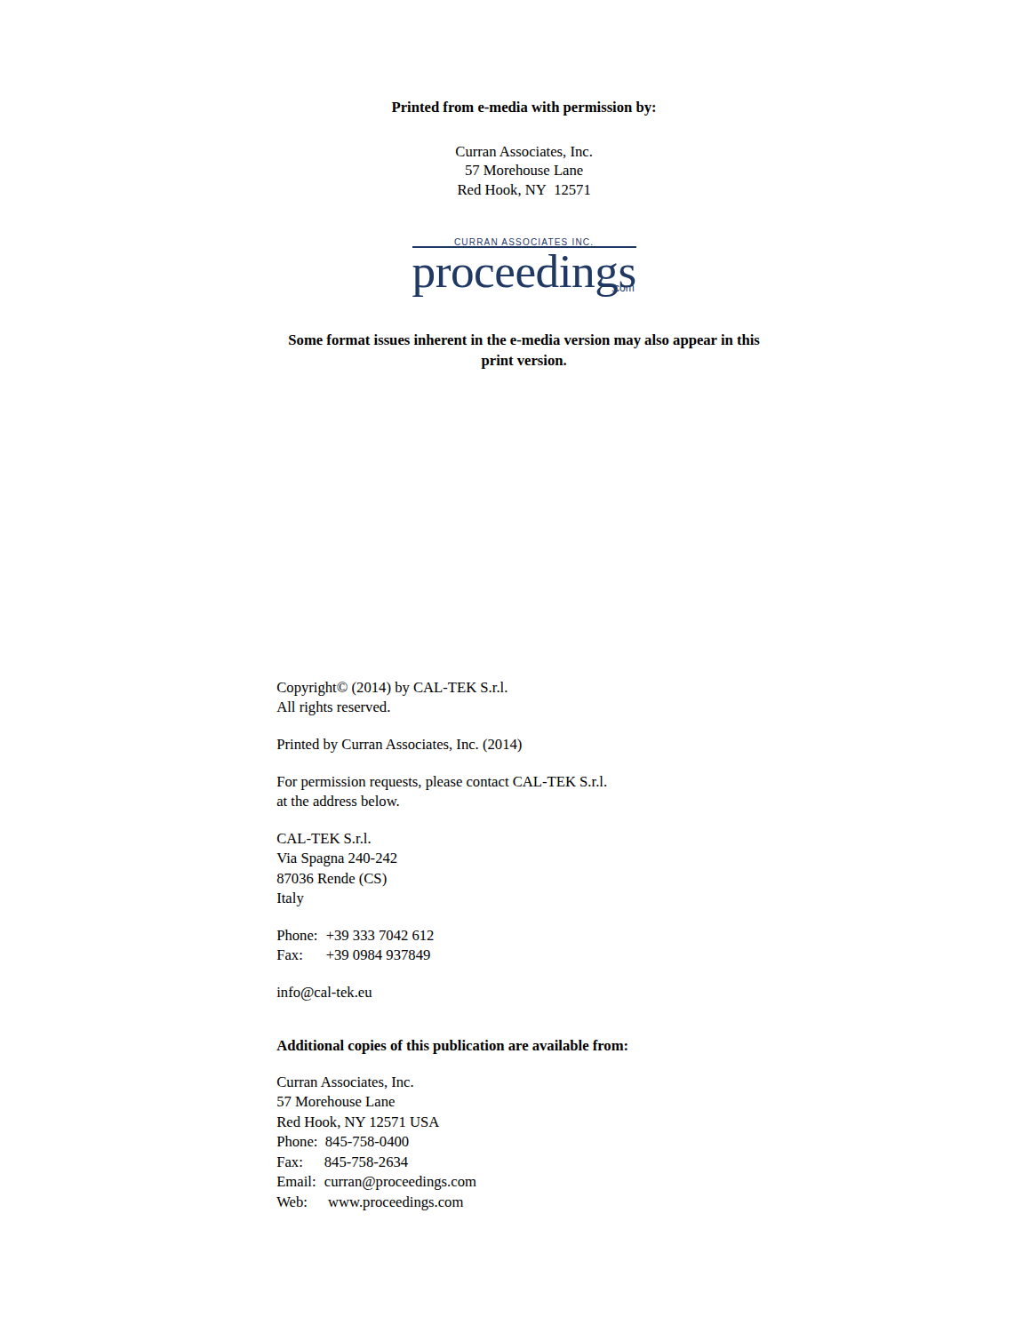Printed from e-media with permission by:
Curran Associates, Inc.
57 Morehouse Lane
Red Hook, NY 12571
Curran Associates Inc.
proceedings.com
Some format issues inherent in the e-media version may also appear in this print version.
Copyright© (2014) by CAL-TEK S.r.l.
All rights reserved.
Printed by Curran Associates, Inc. (2014)
For permission requests, please contact CAL-TEK S.r.l.
at the address below.
CAL-TEK S.r.l.
Via Spagna 240-242
87036 Rende (CS)
Italy
| Phone: | +39 333 7042 612 |
| Fax: | +39 0984 937849 |
info@cal-tek.eu
Additional copies of this publication are available from:
Curran Associates, Inc.
57 Morehouse Lane
Red Hook, NY 12571 USA
Phone: 845-758-0400
| Fax: | 845-758-2634 |
| Email: | curran@proceedings.com |
| Web: | www.proceedings.com |